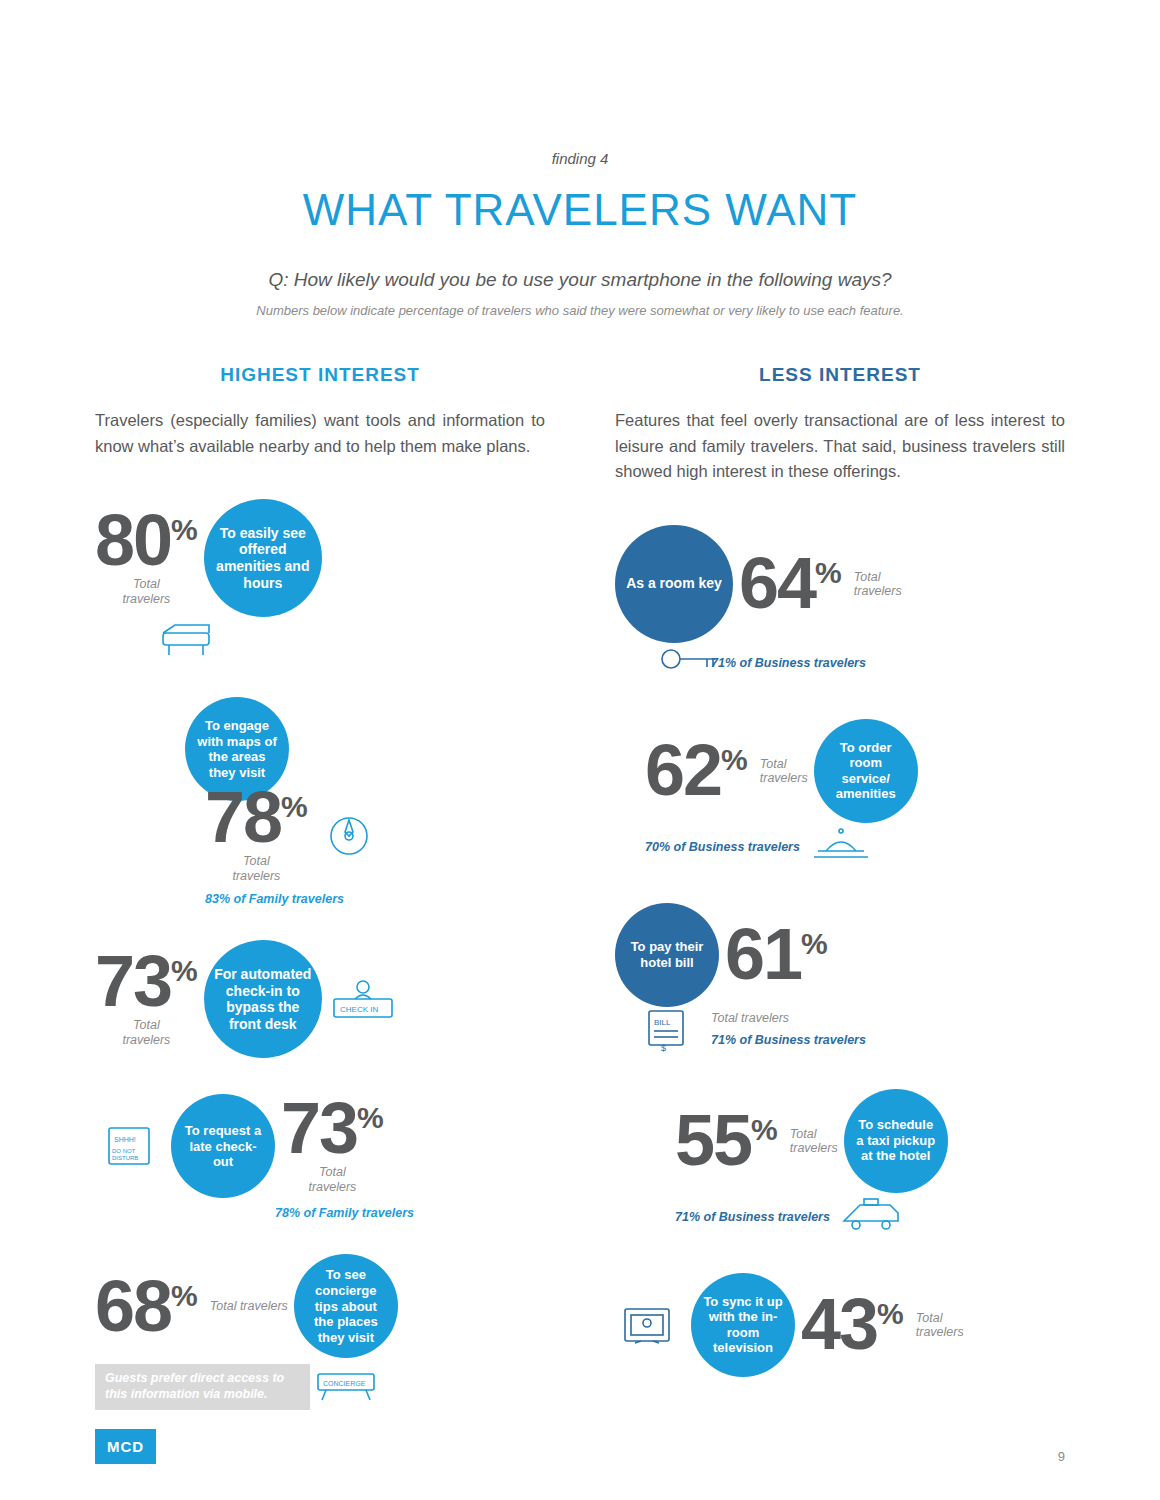finding 4
WHAT TRAVELERS WANT
Q: How likely would you be to use your smartphone in the following ways?
Numbers below indicate percentage of travelers who said they were somewhat or very likely to use each feature.
HIGHEST INTEREST
Travelers (especially families) want tools and information to know what’s available nearby and to help them make plans.
80%
Total
travelers
To easily see offered amenities and hours
To engage with maps of the areas they visit
78%
Total
travelers
83% of Family travelers
73%
Total
travelers
For automated check-in to bypass the front desk
CHECK IN
SHHH! DO NOT DISTURB
To request a late check-out
73%
Total
travelers
78% of Family travelers
68%
Total travelers
To see concierge tips about the places they visit
Guests prefer direct access to this information via mobile.
CONCIERGE
LESS INTEREST
Features that feel overly transactional are of less interest to leisure and family travelers. That said, business travelers still showed high interest in these offerings.
As a room key
64%
Total
travelers
71% of Business travelers
62%
Total
travelers
To order room service/ amenities
70% of Business travelers
To pay their hotel bill
61%
BILL $
Total travelers
71% of Business travelers
55%
Total
travelers
To schedule a taxi pickup at the hotel
71% of Business travelers
To sync it up with the in-room television
43%
Total
travelers
MCD
9